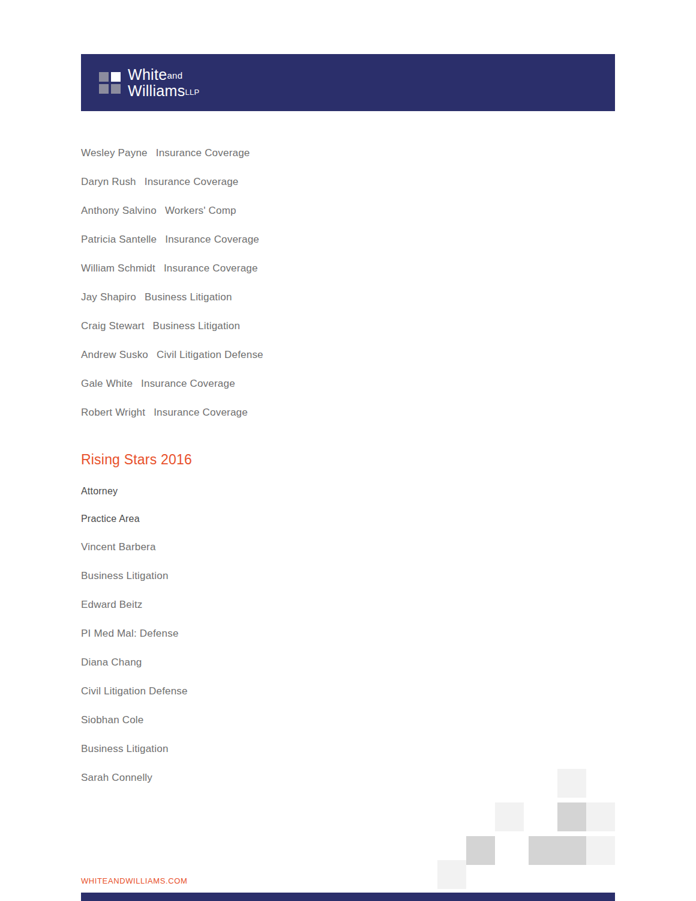Whiteand
WilliamsLLP
Wesley Payne Insurance Coverage
Daryn Rush Insurance Coverage
Anthony Salvino Workers' Comp
Patricia Santelle Insurance Coverage
William Schmidt Insurance Coverage
Jay Shapiro Business Litigation
Craig Stewart Business Litigation
Andrew Susko Civil Litigation Defense
Gale White Insurance Coverage
Robert Wright Insurance Coverage
Rising Stars 2016
Attorney
Practice Area
Vincent Barbera
Business Litigation
Edward Beitz
PI Med Mal: Defense
Diana Chang
Civil Litigation Defense
Siobhan Cole
Business Litigation
Sarah Connelly
WHITEANDWILLIAMS.COM